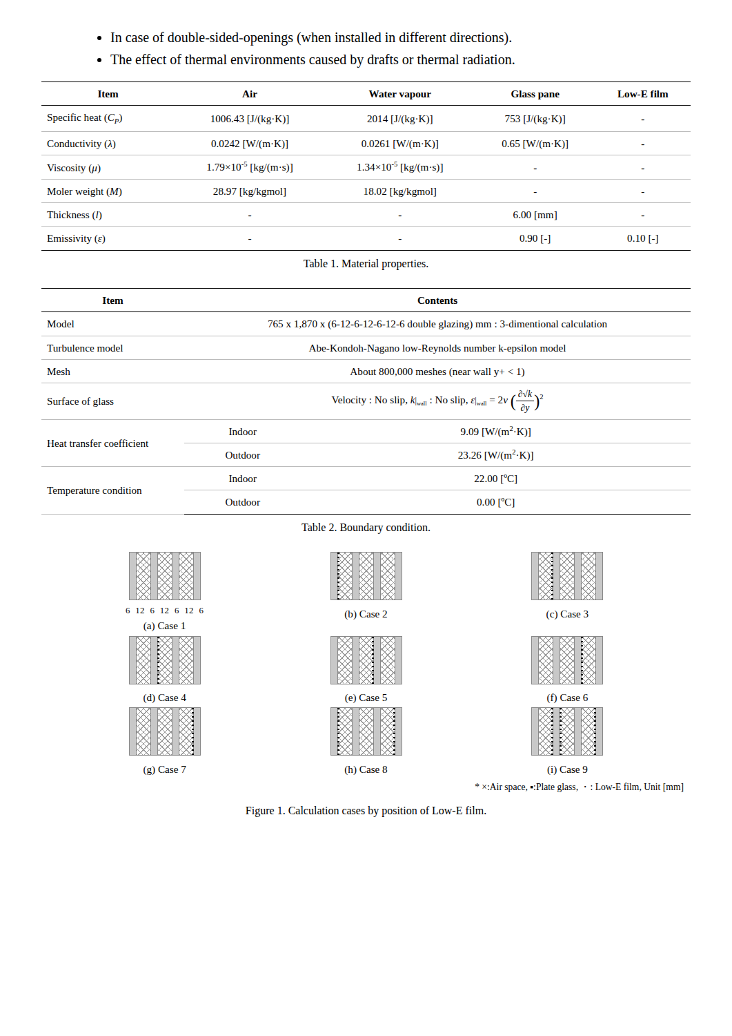In case of double-sided-openings (when installed in different directions).
The effect of thermal environments caused by drafts or thermal radiation.
| Item | Air | Water vapour | Glass pane | Low-E film |
| --- | --- | --- | --- | --- |
| Specific heat ( C P ) | 1006.43 [J/(kg·K)] | 2014 [J/(kg·K)] | 753 [J/(kg·K)] | - |
| Conductivity ( λ ) | 0.0242 [W/(m·K)] | 0.0261 [W/(m·K)] | 0.65 [W/(m·K)] | - |
| Viscosity ( μ ) | 1.79×10 -5 [kg/(m·s)] | 1.34×10 -5 [kg/(m·s)] | - | - |
| Moler weight ( M ) | 28.97 [kg/kgmol] | 18.02 [kg/kgmol] | - | - |
| Thickness ( l ) | - | - | 6.00 [mm] | - |
| Emissivity ( ε ) | - | - | 0.90 [-] | 0.10 [-] |
Table 1. Material properties.
| Item | Contents |
| --- | --- |
| Model | 765 x 1,870 x (6-12-6-12-6-12-6 double glazing) mm : 3-dimentional calculation |
| Turbulence model | Abe-Kondoh-Nagano low-Reynolds number k-epsilon model |
| Mesh | About 800,000 meshes (near wall y+ < 1) |
| Surface of glass | Velocity : No slip, k / wall : No slip, ε / wall = 2 ν ( ∂√ k ∂ y ) 2 |
| Heat transfer coefficient | Indoor | 9.09 [W/(m 2 ·K)] |
| Outdoor | 23.26 [W/(m 2 ·K)] |
| Temperature condition | Indoor | 22.00 [ºC] |
| Outdoor | 0.00 [ºC] |
Table 2. Boundary condition.
6 12 6 12 6 12 6
(a) Case 1
(b) Case 2
(c) Case 3
(d) Case 4
(e) Case 5
(f) Case 6
(g) Case 7
(h) Case 8
(i) Case 9
* ×:Air space, ▪:Plate glass, ・: Low-E film, Unit [mm]
Figure 1. Calculation cases by position of Low-E film.